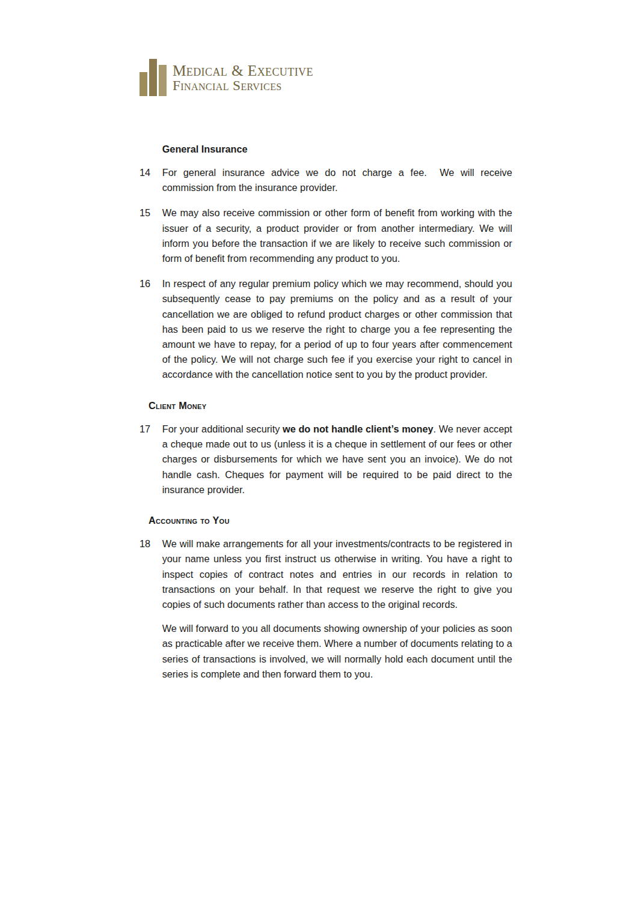Medical & Executive
Financial Services
General Insurance
14
For general insurance advice we do not charge a fee. We will receive commission from the insurance provider.
15
We may also receive commission or other form of benefit from working with the issuer of a security, a product provider or from another intermediary. We will inform you before the transaction if we are likely to receive such commission or form of benefit from recommending any product to you.
16
In respect of any regular premium policy which we may recommend, should you subsequently cease to pay premiums on the policy and as a result of your cancellation we are obliged to refund product charges or other commission that has been paid to us we reserve the right to charge you a fee representing the amount we have to repay, for a period of up to four years after commencement of the policy. We will not charge such fee if you exercise your right to cancel in accordance with the cancellation notice sent to you by the product provider.
Client Money
17
For your additional security we do not handle client’s money. We never accept a cheque made out to us (unless it is a cheque in settlement of our fees or other charges or disbursements for which we have sent you an invoice). We do not handle cash. Cheques for payment will be required to be paid direct to the insurance provider.
Accounting to You
18
We will make arrangements for all your investments/contracts to be registered in your name unless you first instruct us otherwise in writing. You have a right to inspect copies of contract notes and entries in our records in relation to transactions on your behalf. In that request we reserve the right to give you copies of such documents rather than access to the original records.
We will forward to you all documents showing ownership of your policies as soon as practicable after we receive them. Where a number of documents relating to a series of transactions is involved, we will normally hold each document until the series is complete and then forward them to you.